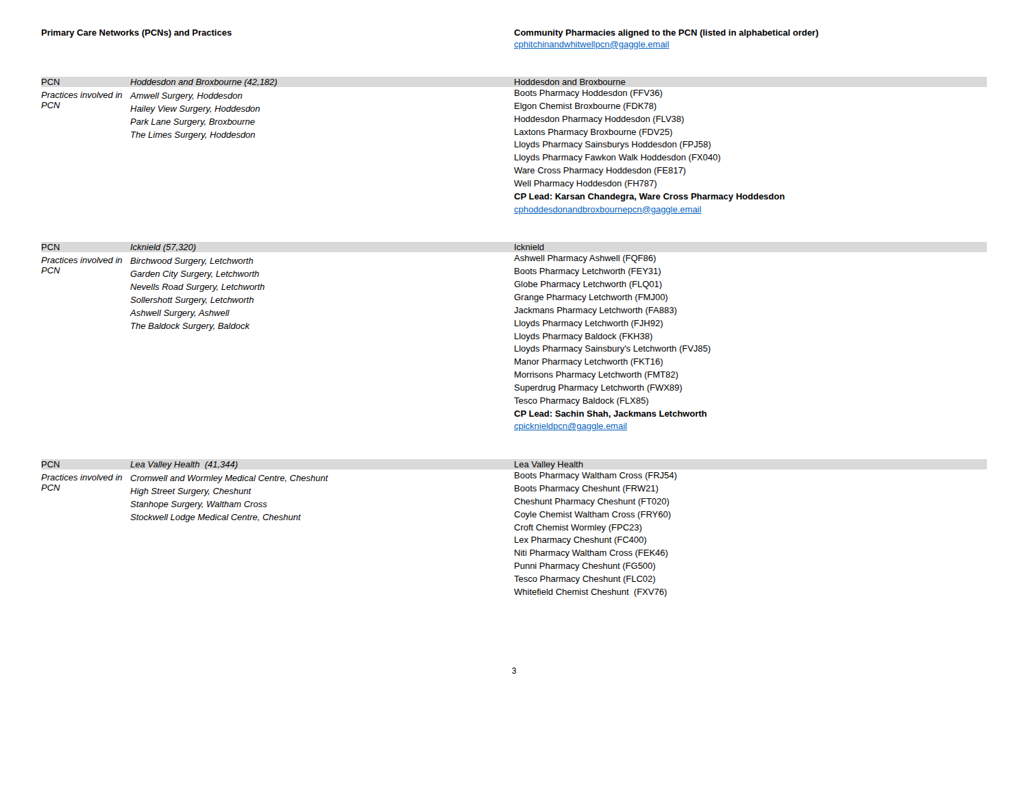| Primary Care Networks (PCNs) and Practices | Community Pharmacies aligned to the PCN (listed in alphabetical order) cphitchinandwhitwellpcn@gaggle.email |
| / PCN / Hoddesdon and Broxbourne (42,182) / / Practices involved in PCN / Amwell Surgery, Hoddesdon Hailey View Surgery, Hoddesdon Park Lane Surgery, Broxbourne The Limes Surgery, Hoddesdon / | Hoddesdon and Broxbourne Boots Pharmacy Hoddesdon (FFV36) Elgon Chemist Broxbourne (FDK78) Hoddesdon Pharmacy Hoddesdon (FLV38) Laxtons Pharmacy Broxbourne (FDV25) Lloyds Pharmacy Sainsburys Hoddesdon (FPJ58) Lloyds Pharmacy Fawkon Walk Hoddesdon (FX040) Ware Cross Pharmacy Hoddesdon (FE817) Well Pharmacy Hoddesdon (FH787) CP Lead: Karsan Chandegra, Ware Cross Pharmacy Hoddesdon cphoddesdonandbroxbournepcn@gaggle.email |
| / PCN / Icknield (57,320) / / Practices involved in PCN / Birchwood Surgery, Letchworth Garden City Surgery, Letchworth Nevells Road Surgery, Letchworth Sollershott Surgery, Letchworth Ashwell Surgery, Ashwell The Baldock Surgery, Baldock / | Icknield Ashwell Pharmacy Ashwell (FQF86) Boots Pharmacy Letchworth (FEY31) Globe Pharmacy Letchworth (FLQ01) Grange Pharmacy Letchworth (FMJ00) Jackmans Pharmacy Letchworth (FA883) Lloyds Pharmacy Letchworth (FJH92) Lloyds Pharmacy Baldock (FKH38) Lloyds Pharmacy Sainsbury's Letchworth (FVJ85) Manor Pharmacy Letchworth (FKT16) Morrisons Pharmacy Letchworth (FMT82) Superdrug Pharmacy Letchworth (FWX89) Tesco Pharmacy Baldock (FLX85) CP Lead: Sachin Shah, Jackmans Letchworth cpicknieldpcn@gaggle.email |
| / PCN / Lea Valley Health (41,344) / / Practices involved in PCN / Cromwell and Wormley Medical Centre, Cheshunt High Street Surgery, Cheshunt Stanhope Surgery, Waltham Cross Stockwell Lodge Medical Centre, Cheshunt / | Lea Valley Health Boots Pharmacy Waltham Cross (FRJ54) Boots Pharmacy Cheshunt (FRW21) Cheshunt Pharmacy Cheshunt (FT020) Coyle Chemist Waltham Cross (FRY60) Croft Chemist Wormley (FPC23) Lex Pharmacy Cheshunt (FC400) Niti Pharmacy Waltham Cross (FEK46) Punni Pharmacy Cheshunt (FG500) Tesco Pharmacy Cheshunt (FLC02) Whitefield Chemist Cheshunt (FXV76) |
3